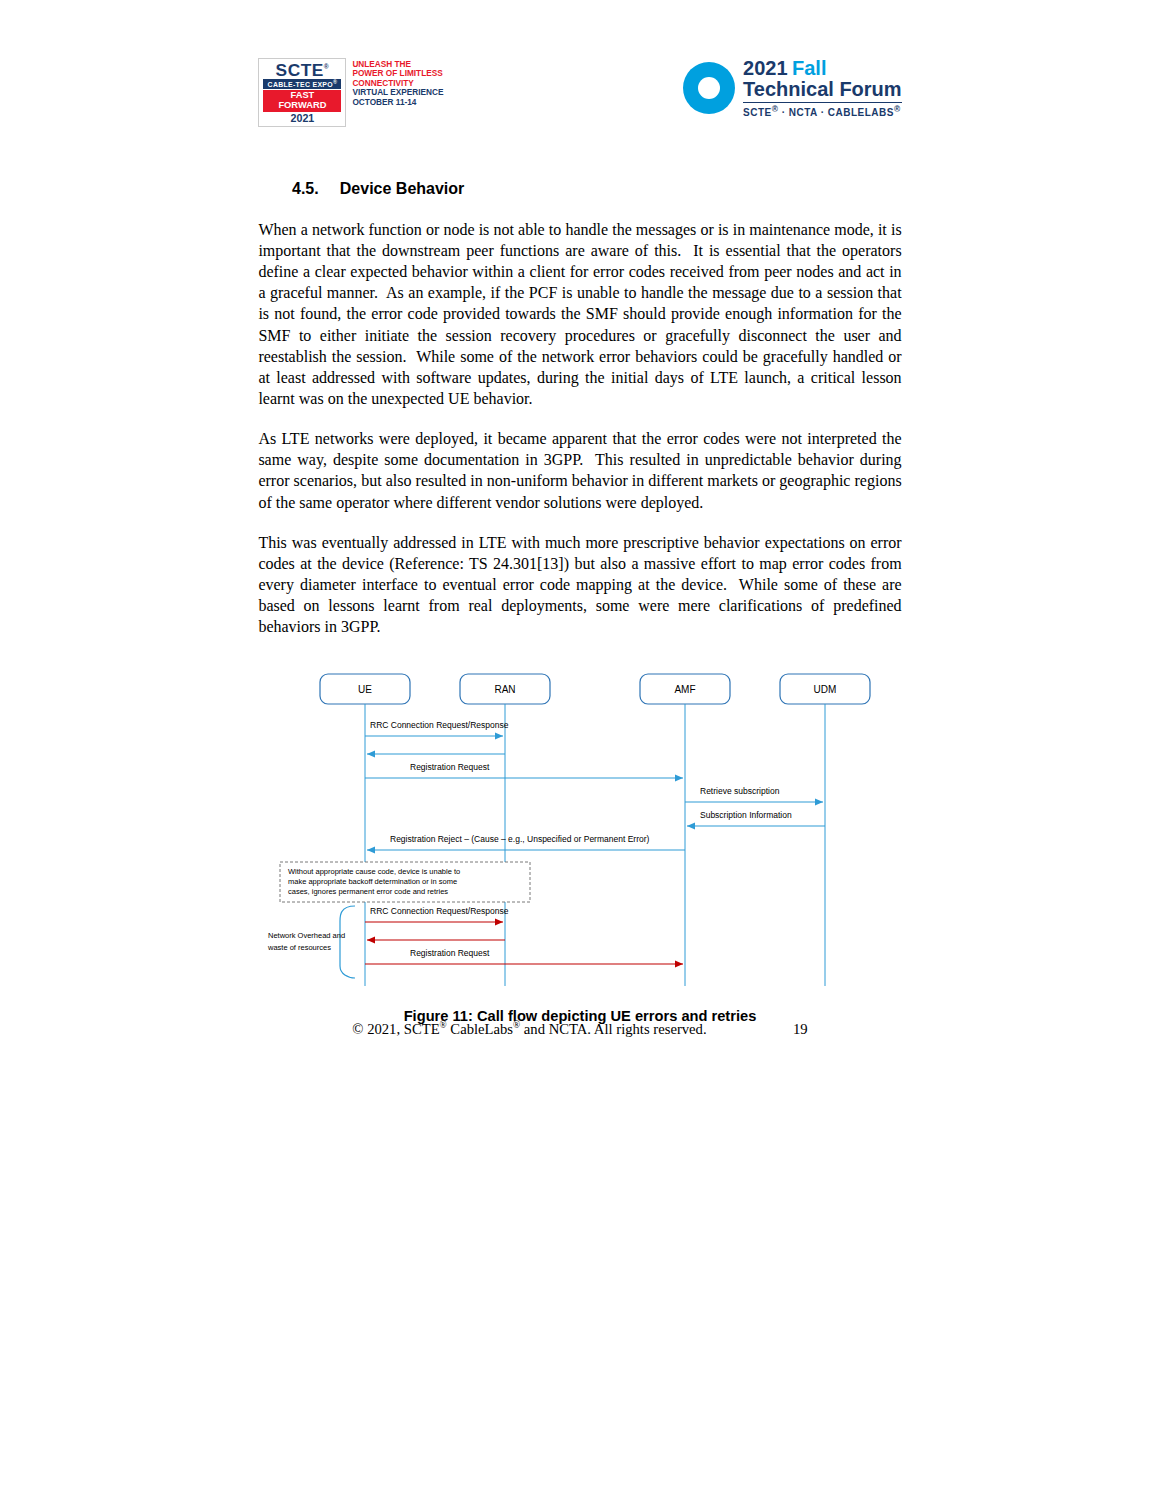SCTE®
CABLE-TEC EXPO®
FAST
FORWARD
2021
UNLEASH THE
POWER OF LIMITLESS
CONNECTIVITY
VIRTUAL EXPERIENCE
OCTOBER 11-14
2021 Fall Technical Forum
SCTE® · NCTA · CABLELABS®
4.5. Device Behavior
When a network function or node is not able to handle the messages or is in maintenance mode, it is important that the downstream peer functions are aware of this. It is essential that the operators define a clear expected behavior within a client for error codes received from peer nodes and act in a graceful manner. As an example, if the PCF is unable to handle the message due to a session that is not found, the error code provided towards the SMF should provide enough information for the SMF to either initiate the session recovery procedures or gracefully disconnect the user and reestablish the session. While some of the network error behaviors could be gracefully handled or at least addressed with software updates, during the initial days of LTE launch, a critical lesson learnt was on the unexpected UE behavior.
As LTE networks were deployed, it became apparent that the error codes were not interpreted the same way, despite some documentation in 3GPP. This resulted in unpredictable behavior during error scenarios, but also resulted in non-uniform behavior in different markets or geographic regions of the same operator where different vendor solutions were deployed.
This was eventually addressed in LTE with much more prescriptive behavior expectations on error codes at the device (Reference: TS 24.301[13]) but also a massive effort to map error codes from every diameter interface to eventual error code mapping at the device. While some of these are based on lessons learnt from real deployments, some were mere clarifications of predefined behaviors in 3GPP.
UE RAN AMF UDM RRC Connection Request/Response Registration Request Retrieve subscription Subscription Information Registration Reject – (Cause – e.g., Unspecified or Permanent Error) Without appropriate cause code, device is unable to make appropriate backoff determination or in some cases, ignores permanent error code and retries RRC Connection Request/Response Registration Request Network Overhead and waste of resources
Figure 11: Call flow depicting UE errors and retries
© 2021, SCTE® CableLabs® and NCTA. All rights reserved. 19